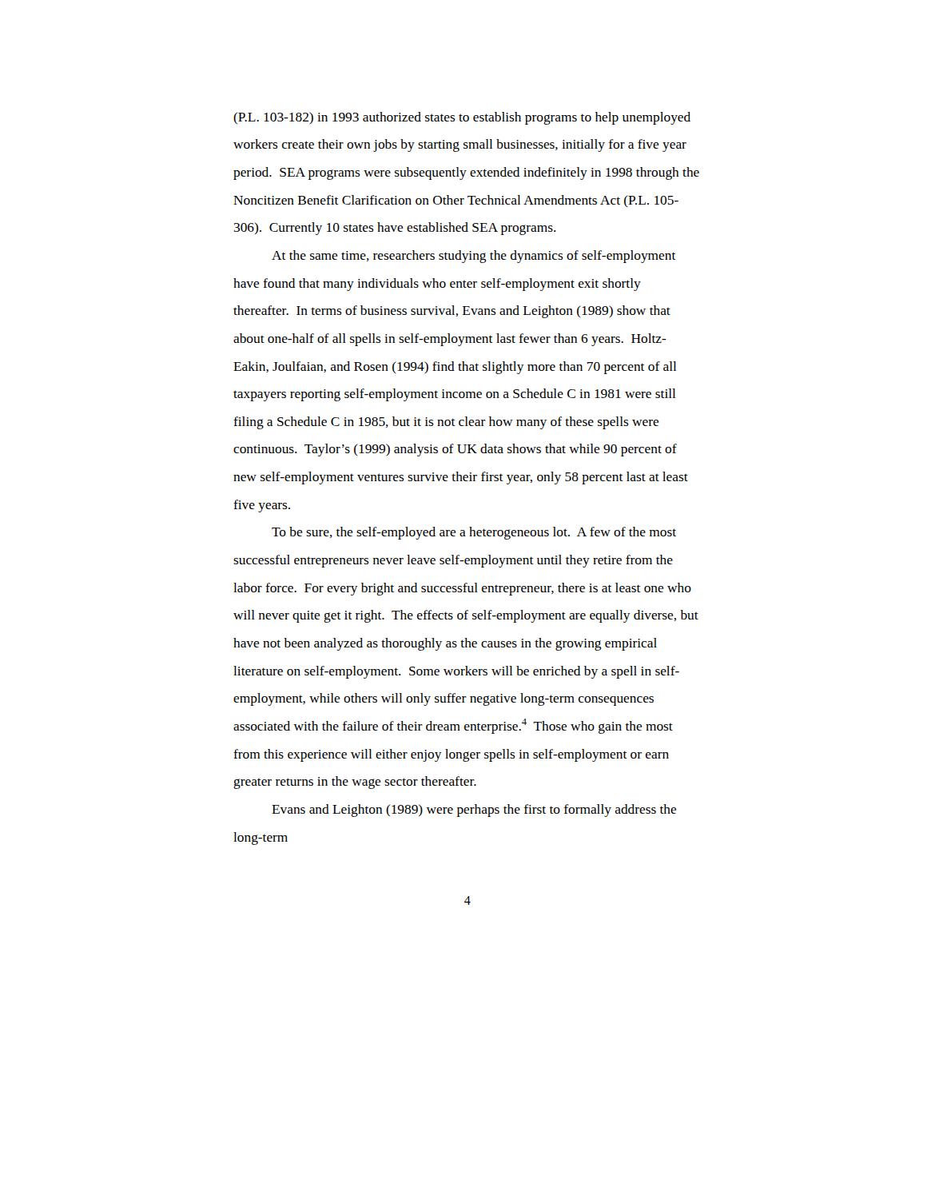(P.L. 103-182) in 1993 authorized states to establish programs to help unemployed workers create their own jobs by starting small businesses, initially for a five year period. SEA programs were subsequently extended indefinitely in 1998 through the Noncitizen Benefit Clarification on Other Technical Amendments Act (P.L. 105-306). Currently 10 states have established SEA programs.
At the same time, researchers studying the dynamics of self-employment have found that many individuals who enter self-employment exit shortly thereafter. In terms of business survival, Evans and Leighton (1989) show that about one-half of all spells in self-employment last fewer than 6 years. Holtz-Eakin, Joulfaian, and Rosen (1994) find that slightly more than 70 percent of all taxpayers reporting self-employment income on a Schedule C in 1981 were still filing a Schedule C in 1985, but it is not clear how many of these spells were continuous. Taylor’s (1999) analysis of UK data shows that while 90 percent of new self-employment ventures survive their first year, only 58 percent last at least five years.
To be sure, the self-employed are a heterogeneous lot. A few of the most successful entrepreneurs never leave self-employment until they retire from the labor force. For every bright and successful entrepreneur, there is at least one who will never quite get it right. The effects of self-employment are equally diverse, but have not been analyzed as thoroughly as the causes in the growing empirical literature on self-employment. Some workers will be enriched by a spell in self-employment, while others will only suffer negative long-term consequences associated with the failure of their dream enterprise.4 Those who gain the most from this experience will either enjoy longer spells in self-employment or earn greater returns in the wage sector thereafter.
Evans and Leighton (1989) were perhaps the first to formally address the long-term
4